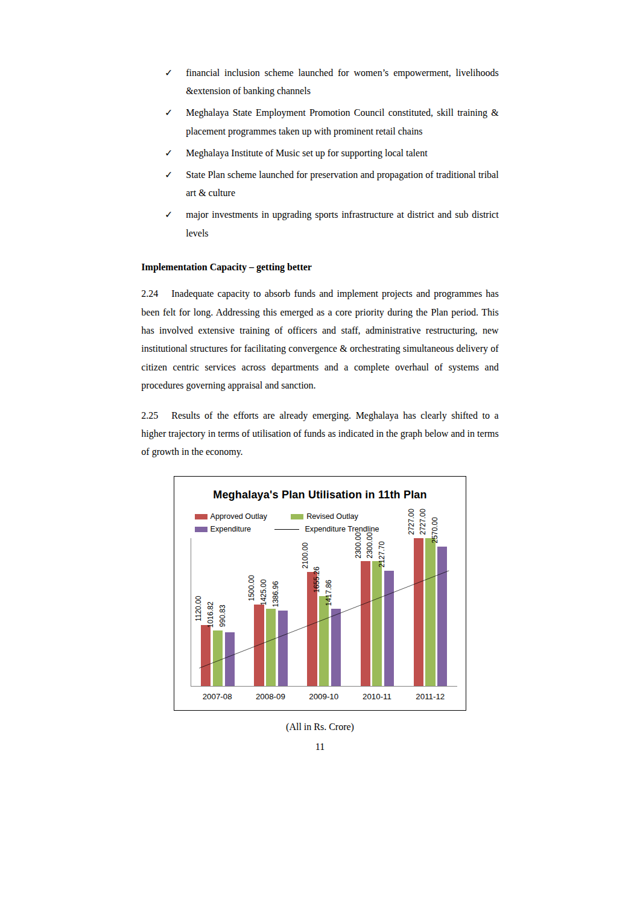financial inclusion scheme launched for women’s empowerment, livelihoods &extension of banking channels
Meghalaya State Employment Promotion Council constituted, skill training & placement programmes taken up with prominent retail chains
Meghalaya Institute of Music set up for supporting local talent
State Plan scheme launched for preservation and propagation of traditional tribal art & culture
major investments in upgrading sports infrastructure at district and sub district levels
Implementation Capacity – getting better
2.24 Inadequate capacity to absorb funds and implement projects and programmes has been felt for long. Addressing this emerged as a core priority during the Plan period. This has involved extensive training of officers and staff, administrative restructuring, new institutional structures for facilitating convergence & orchestrating simultaneous delivery of citizen centric services across departments and a complete overhaul of systems and procedures governing appraisal and sanction.
2.25 Results of the efforts are already emerging. Meghalaya has clearly shifted to a higher trajectory in terms of utilisation of funds as indicated in the graph below and in terms of growth in the economy.
Meghalaya's Plan Utilisation in 11th Plan
Approved Outlay
Revised Outlay
Expenditure
Expenditure Trendline
1120.00
1016.82
990.83
1500.00
1425.00
1386.96
2100.00
1655.26
1417.86
2300.00
2300.00
2127.70
2727.00
2727.00
2570.00
2007-08 2008-09 2009-10 2010-11 2011-12
(All in Rs. Crore)
11